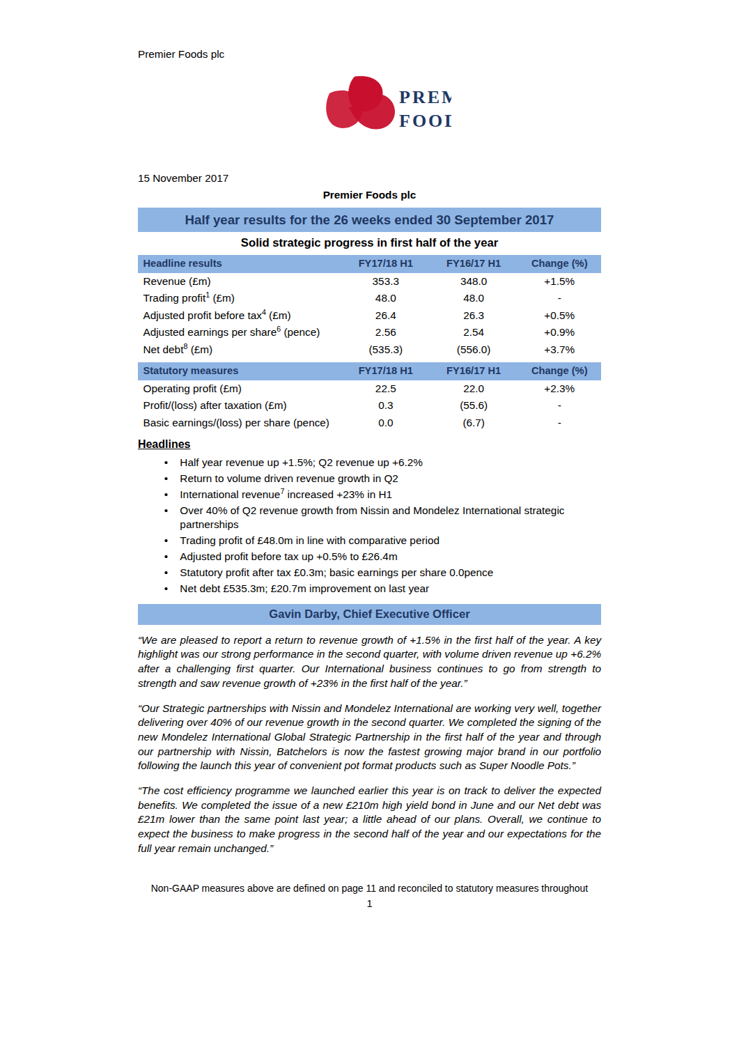Premier Foods plc
PREMIER FOODS
15 November 2017
Premier Foods plc
Half year results for the 26 weeks ended 30 September 2017
Solid strategic progress in first half of the year
| Headline results | FY17/18 H1 | FY16/17 H1 | Change (%) |
| --- | --- | --- | --- |
| Revenue (£m) | 353.3 | 348.0 | +1.5% |
| Trading profit 1 (£m) | 48.0 | 48.0 | - |
| Adjusted profit before tax 4 (£m) | 26.4 | 26.3 | +0.5% |
| Adjusted earnings per share 6 (pence) | 2.56 | 2.54 | +0.9% |
| Net debt 8 (£m) | (535.3) | (556.0) | +3.7% |
| Statutory measures | FY17/18 H1 | FY16/17 H1 | Change (%) |
| --- | --- | --- | --- |
| Operating profit (£m) | 22.5 | 22.0 | +2.3% |
| Profit/(loss) after taxation (£m) | 0.3 | (55.6) | - |
| Basic earnings/(loss) per share (pence) | 0.0 | (6.7) | - |
Headlines
Half year revenue up +1.5%; Q2 revenue up +6.2%
Return to volume driven revenue growth in Q2
International revenue7 increased +23% in H1
Over 40% of Q2 revenue growth from Nissin and Mondelez International strategic partnerships
Trading profit of £48.0m in line with comparative period
Adjusted profit before tax up +0.5% to £26.4m
Statutory profit after tax £0.3m; basic earnings per share 0.0pence
Net debt £535.3m; £20.7m improvement on last year
Gavin Darby, Chief Executive Officer
“We are pleased to report a return to revenue growth of +1.5% in the first half of the year. A key highlight was our strong performance in the second quarter, with volume driven revenue up +6.2% after a challenging first quarter. Our International business continues to go from strength to strength and saw revenue growth of +23% in the first half of the year.”
“Our Strategic partnerships with Nissin and Mondelez International are working very well, together delivering over 40% of our revenue growth in the second quarter. We completed the signing of the new Mondelez International Global Strategic Partnership in the first half of the year and through our partnership with Nissin, Batchelors is now the fastest growing major brand in our portfolio following the launch this year of convenient pot format products such as Super Noodle Pots.”
“The cost efficiency programme we launched earlier this year is on track to deliver the expected benefits. We completed the issue of a new £210m high yield bond in June and our Net debt was £21m lower than the same point last year; a little ahead of our plans. Overall, we continue to expect the business to make progress in the second half of the year and our expectations for the full year remain unchanged.”
Non-GAAP measures above are defined on page 11 and reconciled to statutory measures throughout
1